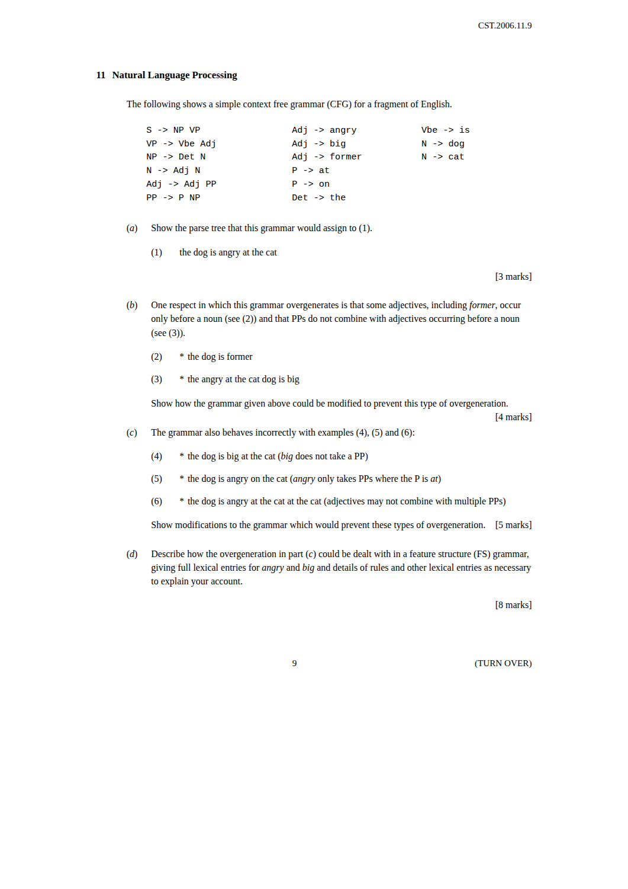CST.2006.11.9
11 Natural Language Processing
The following shows a simple context free grammar (CFG) for a fragment of English.
S -> NP VP                 Adj -> angry            Vbe -> is
VP -> Vbe Adj              Adj -> big              N -> dog
NP -> Det N                Adj -> former           N -> cat
N -> Adj N                 P -> at
Adj -> Adj PP              P -> on
PP -> P NP                 Det -> the
(a)
Show the parse tree that this grammar would assign to (1).
(1) the dog is angry at the cat
[3 marks]
(b)
One respect in which this grammar overgenerates is that some adjectives, including former, occur only before a noun (see (2)) and that PPs do not combine with adjectives occurring before a noun (see (3)).
(2)*the dog is former
(3)*the angry at the cat dog is big
Show how the grammar given above could be modified to prevent this type of overgeneration. [4 marks]
(c)
The grammar also behaves incorrectly with examples (4), (5) and (6):
(4)*the dog is big at the cat (big does not take a PP)
(5)*the dog is angry on the cat (angry only takes PPs where the P is at)
(6)*the dog is angry at the cat at the cat (adjectives may not combine with multiple PPs)
Show modifications to the grammar which would prevent these types of overgeneration. [5 marks]
(d)
Describe how the overgeneration in part (c) could be dealt with in a feature structure (FS) grammar, giving full lexical entries for angry and big and details of rules and other lexical entries as necessary to explain your account.
[8 marks]
9 (TURN OVER)